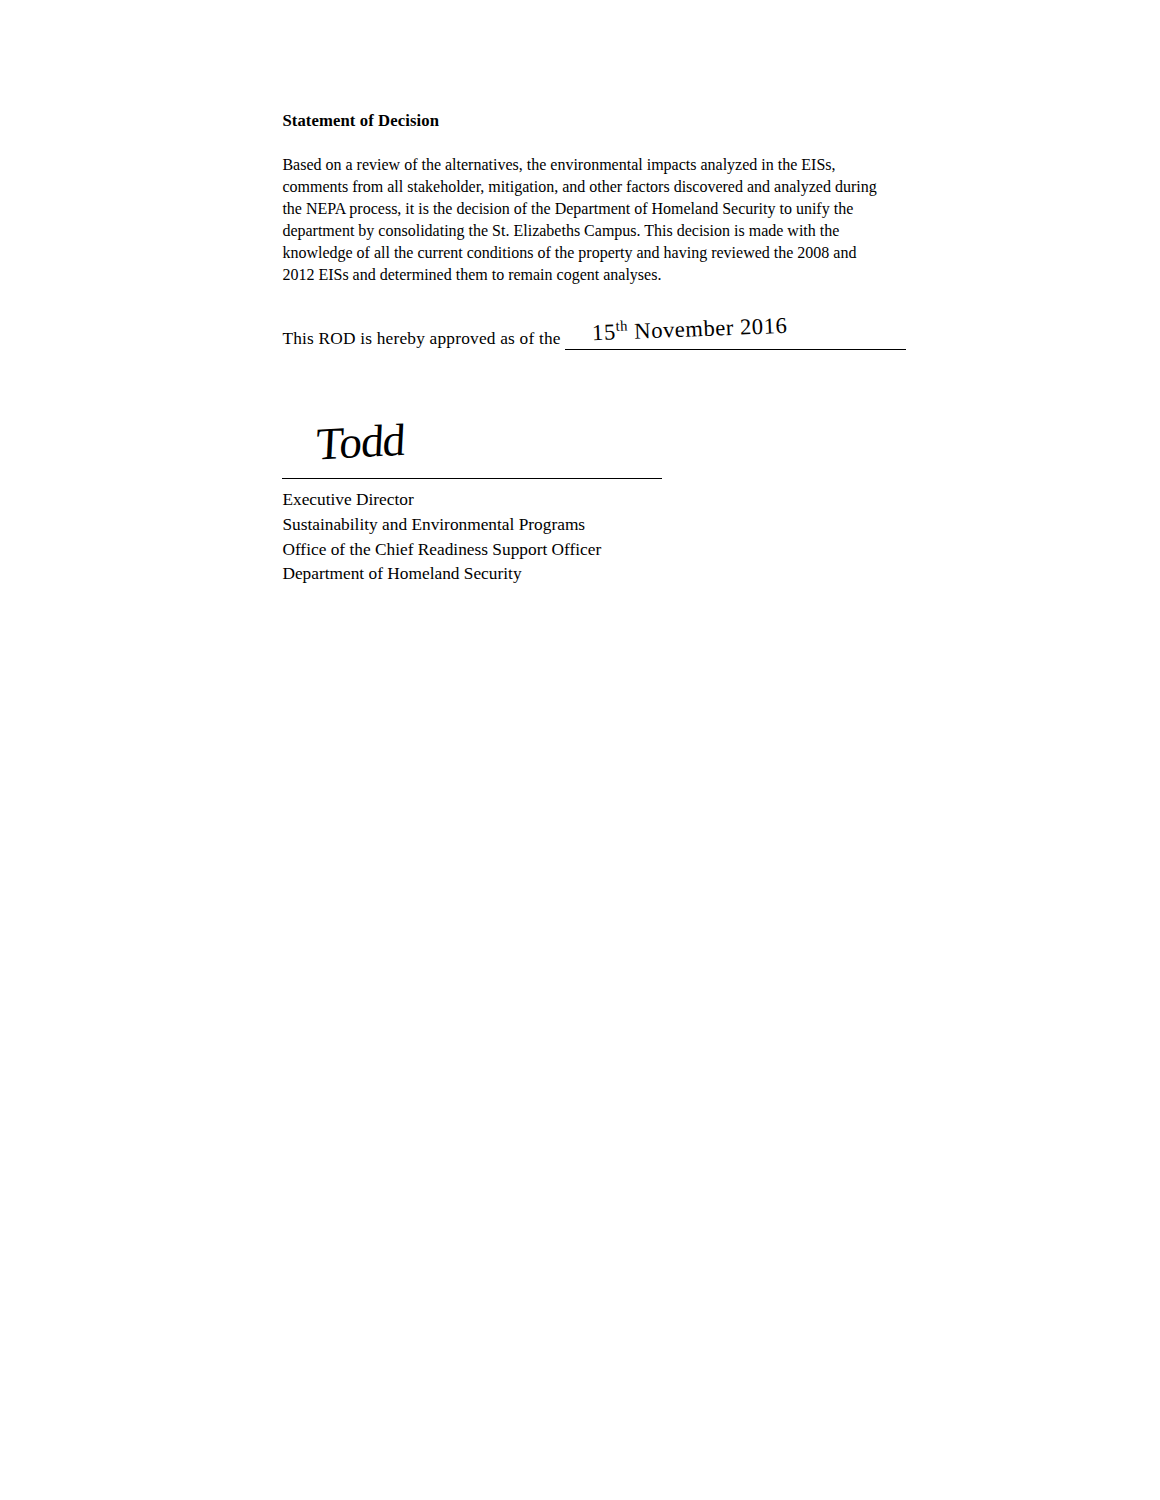Statement of Decision
Based on a review of the alternatives, the environmental impacts analyzed in the EISs, comments from all stakeholder, mitigation, and other factors discovered and analyzed during the NEPA process, it is the decision of the Department of Homeland Security to unify the department by consolidating the St. Elizabeths Campus. This decision is made with the knowledge of all the current conditions of the property and having reviewed the 2008 and 2012 EISs and determined them to remain cogent analyses.
This ROD is hereby approved as of the 15th November 2016
Todd
Executive Director
Sustainability and Environmental Programs
Office of the Chief Readiness Support Officer
Department of Homeland Security